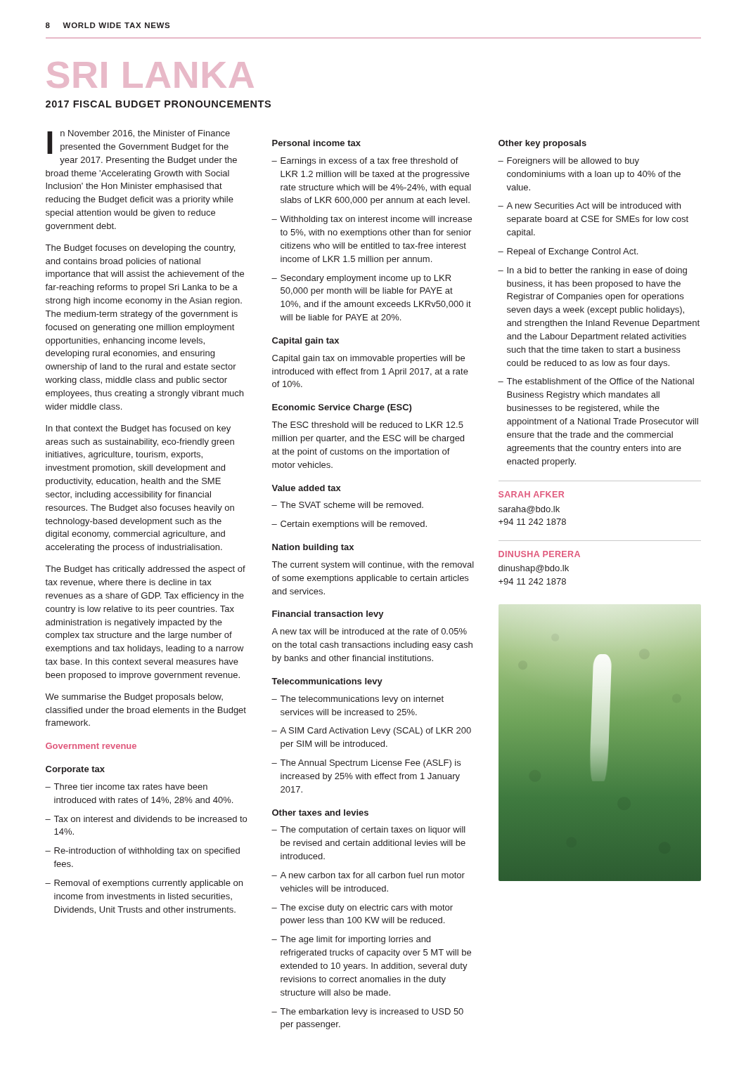8 World Wide Tax News
Sri Lanka
2017 Fiscal Budget Pronouncements
In November 2016, the Minister of Finance presented the Government Budget for the year 2017. Presenting the Budget under the broad theme 'Accelerating Growth with Social Inclusion' the Hon Minister emphasised that reducing the Budget deficit was a priority while special attention would be given to reduce government debt.
The Budget focuses on developing the country, and contains broad policies of national importance that will assist the achievement of the far-reaching reforms to propel Sri Lanka to be a strong high income economy in the Asian region. The medium-term strategy of the government is focused on generating one million employment opportunities, enhancing income levels, developing rural economies, and ensuring ownership of land to the rural and estate sector working class, middle class and public sector employees, thus creating a strongly vibrant much wider middle class.
In that context the Budget has focused on key areas such as sustainability, eco-friendly green initiatives, agriculture, tourism, exports, investment promotion, skill development and productivity, education, health and the SME sector, including accessibility for financial resources. The Budget also focuses heavily on technology-based development such as the digital economy, commercial agriculture, and accelerating the process of industrialisation.
The Budget has critically addressed the aspect of tax revenue, where there is decline in tax revenues as a share of GDP. Tax efficiency in the country is low relative to its peer countries. Tax administration is negatively impacted by the complex tax structure and the large number of exemptions and tax holidays, leading to a narrow tax base. In this context several measures have been proposed to improve government revenue.
We summarise the Budget proposals below, classified under the broad elements in the Budget framework.
Government revenue
Corporate tax
Three tier income tax rates have been introduced with rates of 14%, 28% and 40%.
Tax on interest and dividends to be increased to 14%.
Re-introduction of withholding tax on specified fees.
Removal of exemptions currently applicable on income from investments in listed securities, Dividends, Unit Trusts and other instruments.
Personal income tax
Earnings in excess of a tax free threshold of LKR 1.2 million will be taxed at the progressive rate structure which will be 4%-24%, with equal slabs of LKR 600,000 per annum at each level.
Withholding tax on interest income will increase to 5%, with no exemptions other than for senior citizens who will be entitled to tax-free interest income of LKR 1.5 million per annum.
Secondary employment income up to LKR 50,000 per month will be liable for PAYE at 10%, and if the amount exceeds LKRv50,000 it will be liable for PAYE at 20%.
Capital gain tax
Capital gain tax on immovable properties will be introduced with effect from 1 April 2017, at a rate of 10%.
Economic Service Charge (ESC)
The ESC threshold will be reduced to LKR 12.5 million per quarter, and the ESC will be charged at the point of customs on the importation of motor vehicles.
Value added tax
The SVAT scheme will be removed.
Certain exemptions will be removed.
Nation building tax
The current system will continue, with the removal of some exemptions applicable to certain articles and services.
Financial transaction levy
A new tax will be introduced at the rate of 0.05% on the total cash transactions including easy cash by banks and other financial institutions.
Telecommunications levy
The telecommunications levy on internet services will be increased to 25%.
A SIM Card Activation Levy (SCAL) of LKR 200 per SIM will be introduced.
The Annual Spectrum License Fee (ASLF) is increased by 25% with effect from 1 January 2017.
Other taxes and levies
The computation of certain taxes on liquor will be revised and certain additional levies will be introduced.
A new carbon tax for all carbon fuel run motor vehicles will be introduced.
The excise duty on electric cars with motor power less than 100 KW will be reduced.
The age limit for importing lorries and refrigerated trucks of capacity over 5 MT will be extended to 10 years. In addition, several duty revisions to correct anomalies in the duty structure will also be made.
The embarkation levy is increased to USD 50 per passenger.
Other key proposals
Foreigners will be allowed to buy condominiums with a loan up to 40% of the value.
A new Securities Act will be introduced with separate board at CSE for SMEs for low cost capital.
Repeal of Exchange Control Act.
In a bid to better the ranking in ease of doing business, it has been proposed to have the Registrar of Companies open for operations seven days a week (except public holidays), and strengthen the Inland Revenue Department and the Labour Department related activities such that the time taken to start a business could be reduced to as low as four days.
The establishment of the Office of the National Business Registry which mandates all businesses to be registered, while the appointment of a National Trade Prosecutor will ensure that the trade and the commercial agreements that the country enters into are enacted properly.
Sarah Afker
saraha@bdo.lk
+94 11 242 1878
Dinusha Perera
dinushap@bdo.lk
+94 11 242 1878